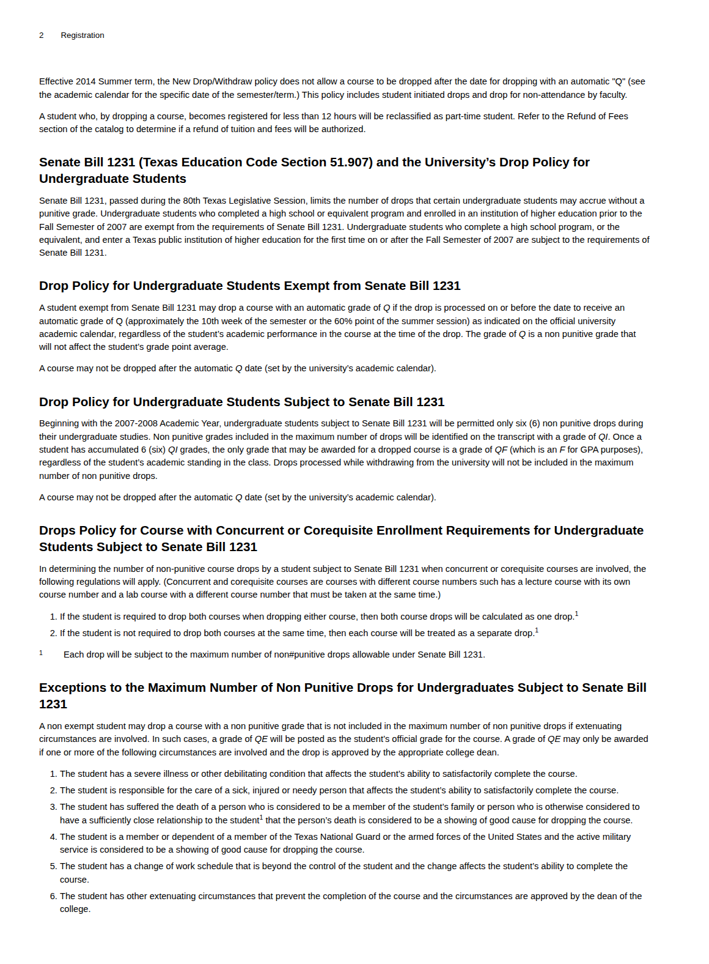2 Registration
Effective 2014 Summer term, the New Drop/Withdraw policy does not allow a course to be dropped after the date for dropping with an automatic "Q" (see the academic calendar for the specific date of the semester/term.) This policy includes student initiated drops and drop for non-attendance by faculty.
A student who, by dropping a course, becomes registered for less than 12 hours will be reclassified as part-time student. Refer to the Refund of Fees section of the catalog to determine if a refund of tuition and fees will be authorized.
Senate Bill 1231 (Texas Education Code Section 51.907) and the University’s Drop Policy for Undergraduate Students
Senate Bill 1231, passed during the 80th Texas Legislative Session, limits the number of drops that certain undergraduate students may accrue without a punitive grade. Undergraduate students who completed a high school or equivalent program and enrolled in an institution of higher education prior to the Fall Semester of 2007 are exempt from the requirements of Senate Bill 1231. Undergraduate students who complete a high school program, or the equivalent, and enter a Texas public institution of higher education for the first time on or after the Fall Semester of 2007 are subject to the requirements of Senate Bill 1231.
Drop Policy for Undergraduate Students Exempt from Senate Bill 1231
A student exempt from Senate Bill 1231 may drop a course with an automatic grade of Q if the drop is processed on or before the date to receive an automatic grade of Q (approximately the 10th week of the semester or the 60% point of the summer session) as indicated on the official university academic calendar, regardless of the student’s academic performance in the course at the time of the drop. The grade of Q is a non punitive grade that will not affect the student’s grade point average.
A course may not be dropped after the automatic Q date (set by the university’s academic calendar).
Drop Policy for Undergraduate Students Subject to Senate Bill 1231
Beginning with the 2007-2008 Academic Year, undergraduate students subject to Senate Bill 1231 will be permitted only six (6) non punitive drops during their undergraduate studies. Non punitive grades included in the maximum number of drops will be identified on the transcript with a grade of QI. Once a student has accumulated 6 (six) QI grades, the only grade that may be awarded for a dropped course is a grade of QF (which is an F for GPA purposes), regardless of the student’s academic standing in the class. Drops processed while withdrawing from the university will not be included in the maximum number of non punitive drops.
A course may not be dropped after the automatic Q date (set by the university’s academic calendar).
Drops Policy for Course with Concurrent or Corequisite Enrollment Requirements for Undergraduate Students Subject to Senate Bill 1231
In determining the number of non-punitive course drops by a student subject to Senate Bill 1231 when concurrent or corequisite courses are involved, the following regulations will apply. (Concurrent and corequisite courses are courses with different course numbers such has a lecture course with its own course number and a lab course with a different course number that must be taken at the same time.)
If the student is required to drop both courses when dropping either course, then both course drops will be calculated as one drop.1
If the student is not required to drop both courses at the same time, then each course will be treated as a separate drop.1
1 Each drop will be subject to the maximum number of non#punitive drops allowable under Senate Bill 1231.
Exceptions to the Maximum Number of Non Punitive Drops for Undergraduates Subject to Senate Bill 1231
A non exempt student may drop a course with a non punitive grade that is not included in the maximum number of non punitive drops if extenuating circumstances are involved. In such cases, a grade of QE will be posted as the student’s official grade for the course. A grade of QE may only be awarded if one or more of the following circumstances are involved and the drop is approved by the appropriate college dean.
The student has a severe illness or other debilitating condition that affects the student’s ability to satisfactorily complete the course.
The student is responsible for the care of a sick, injured or needy person that affects the student’s ability to satisfactorily complete the course.
The student has suffered the death of a person who is considered to be a member of the student’s family or person who is otherwise considered to have a sufficiently close relationship to the student1 that the person’s death is considered to be a showing of good cause for dropping the course.
The student is a member or dependent of a member of the Texas National Guard or the armed forces of the United States and the active military service is considered to be a showing of good cause for dropping the course.
The student has a change of work schedule that is beyond the control of the student and the change affects the student’s ability to complete the course.
The student has other extenuating circumstances that prevent the completion of the course and the circumstances are approved by the dean of the college.